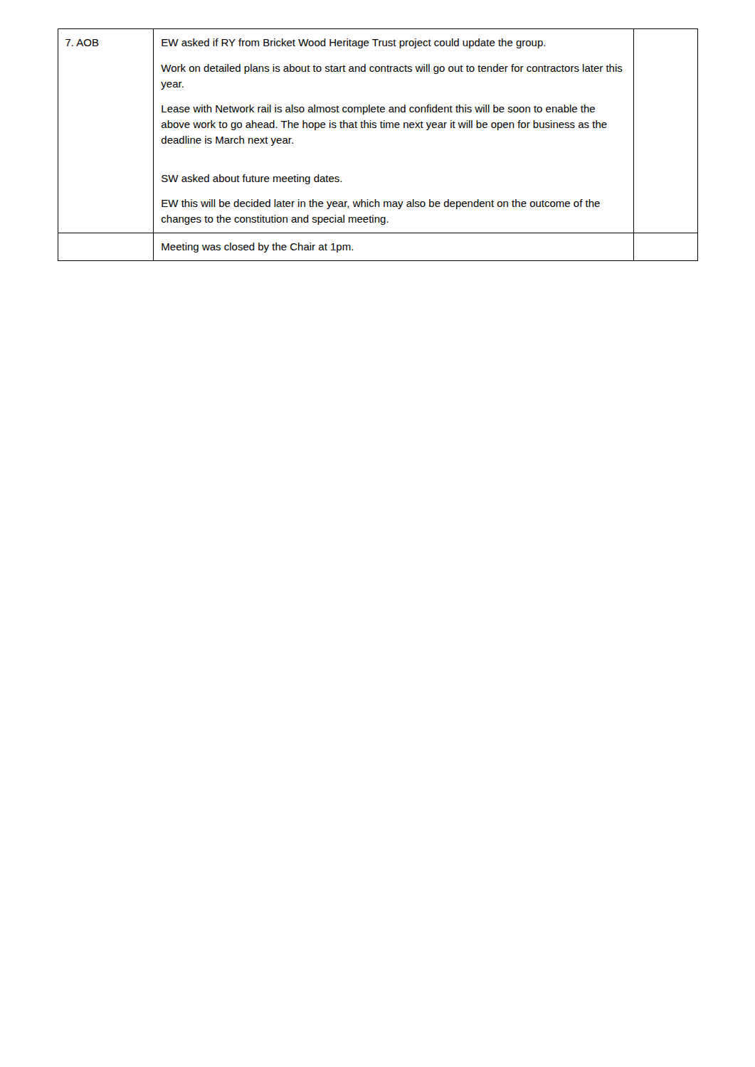| 7. AOB | EW asked if RY from Bricket Wood Heritage Trust project could update the group. Work on detailed plans is about to start and contracts will go out to tender for contractors later this year. Lease with Network rail is also almost complete and confident this will be soon to enable the above work to go ahead. The hope is that this time next year it will be open for business as the deadline is March next year. SW asked about future meeting dates. EW this will be decided later in the year, which may also be dependent on the outcome of the changes to the constitution and special meeting. | |
| | Meeting was closed by the Chair at 1pm. | |